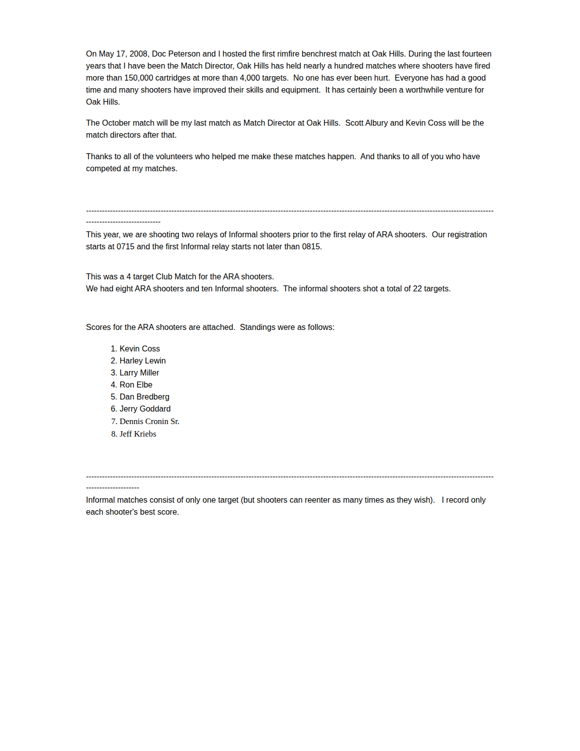On May 17, 2008, Doc Peterson and I hosted the first rimfire benchrest match at Oak Hills. During the last fourteen years that I have been the Match Director, Oak Hills has held nearly a hundred matches where shooters have fired more than 150,000 cartridges at more than 4,000 targets. No one has ever been hurt. Everyone has had a good time and many shooters have improved their skills and equipment. It has certainly been a worthwhile venture for Oak Hills.
The October match will be my last match as Match Director at Oak Hills. Scott Albury and Kevin Coss will be the match directors after that.
Thanks to all of the volunteers who helped me make these matches happen. And thanks to all of you who have competed at my matches.
-------------------------------------------------------------------------------------------------------------------------------------------------------------------------------------
This year, we are shooting two relays of Informal shooters prior to the first relay of ARA shooters. Our registration starts at 0715 and the first Informal relay starts not later than 0815.
This was a 4 target Club Match for the ARA shooters.
We had eight ARA shooters and ten Informal shooters. The informal shooters shot a total of 22 targets.
Scores for the ARA shooters are attached. Standings were as follows:
Kevin Coss
Harley Lewin
Larry Miller
Ron Elbe
Dan Bredberg
Jerry Goddard
Dennis Cronin Sr.
Jeff Kriebs
-----------------------------------------------------------------------------------------------------------------------------------------------------------------------------
Informal matches consist of only one target (but shooters can reenter as many times as they wish). I record only each shooter's best score.